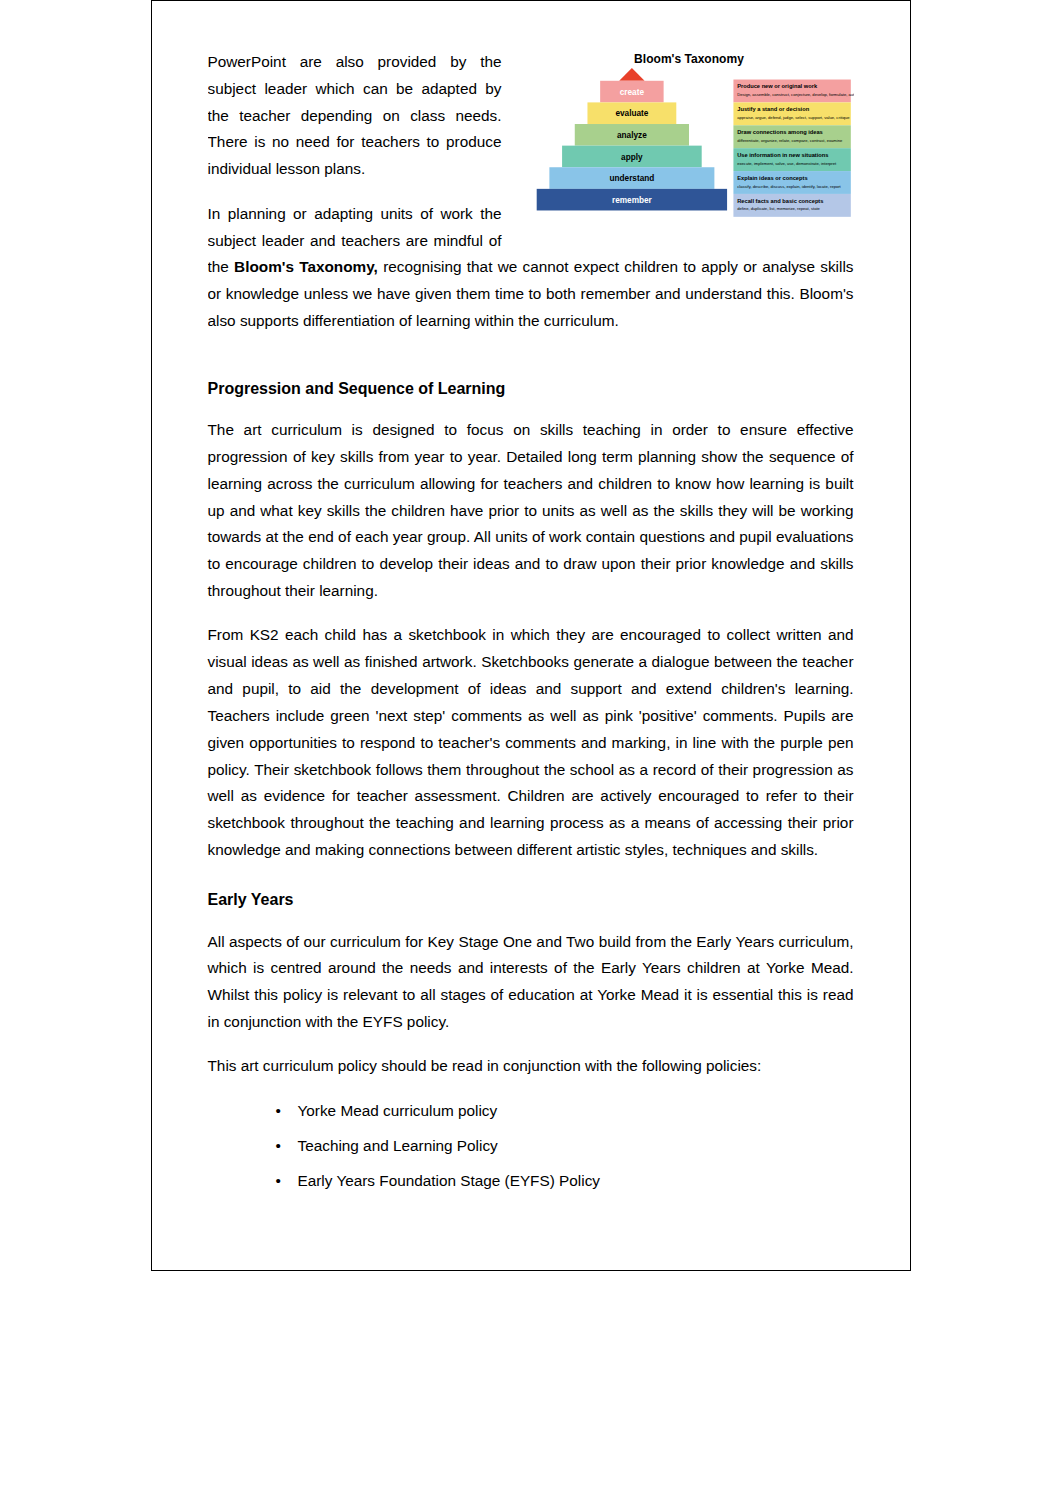PowerPoint are also provided by the subject leader which can be adapted by the teacher depending on class needs. There is no need for teachers to produce individual lesson plans.
In planning or adapting units of work the subject leader and teachers are mindful of the Bloom's Taxonomy, recognising that we cannot expect children to apply or analyse skills or knowledge unless we have given them time to both remember and understand this. Bloom's also supports differentiation of learning within the curriculum.
Progression and Sequence of Learning
The art curriculum is designed to focus on skills teaching in order to ensure effective progression of key skills from year to year. Detailed long term planning show the sequence of learning across the curriculum allowing for teachers and children to know how learning is built up and what key skills the children have prior to units as well as the skills they will be working towards at the end of each year group. All units of work contain questions and pupil evaluations to encourage children to develop their ideas and to draw upon their prior knowledge and skills throughout their learning.
From KS2 each child has a sketchbook in which they are encouraged to collect written and visual ideas as well as finished artwork. Sketchbooks generate a dialogue between the teacher and pupil, to aid the development of ideas and support and extend children's learning. Teachers include green 'next step' comments as well as pink 'positive' comments. Pupils are given opportunities to respond to teacher's comments and marking, in line with the purple pen policy. Their sketchbook follows them throughout the school as a record of their progression as well as evidence for teacher assessment. Children are actively encouraged to refer to their sketchbook throughout the teaching and learning process as a means of accessing their prior knowledge and making connections between different artistic styles, techniques and skills.
Early Years
All aspects of our curriculum for Key Stage One and Two build from the Early Years curriculum, which is centred around the needs and interests of the Early Years children at Yorke Mead. Whilst this policy is relevant to all stages of education at Yorke Mead it is essential this is read in conjunction with the EYFS policy.
This art curriculum policy should be read in conjunction with the following policies:
Yorke Mead curriculum policy
Teaching and Learning Policy
Early Years Foundation Stage (EYFS) Policy